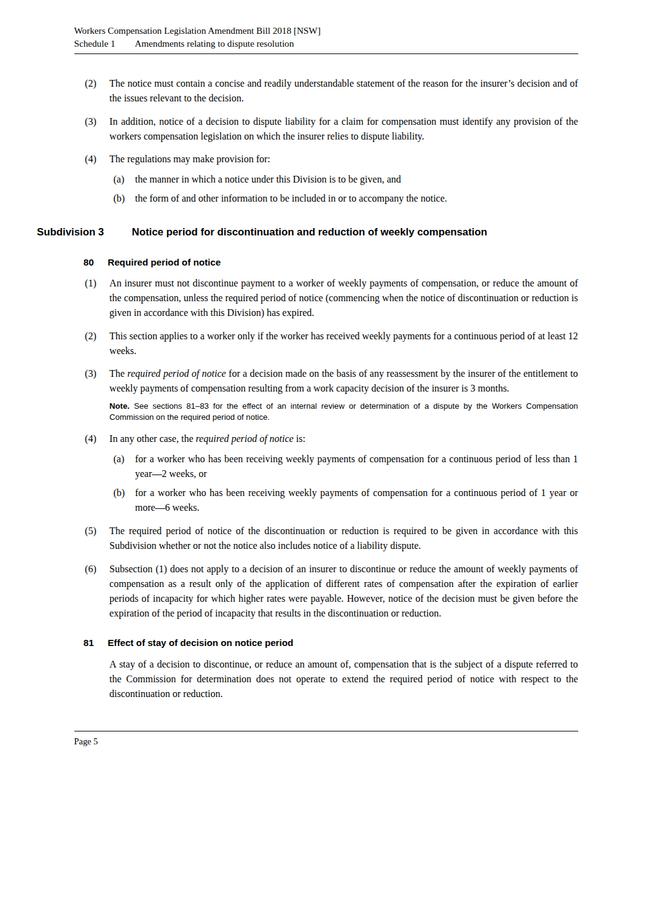Workers Compensation Legislation Amendment Bill 2018 [NSW] Schedule 1 Amendments relating to dispute resolution
(2) The notice must contain a concise and readily understandable statement of the reason for the insurer’s decision and of the issues relevant to the decision.
(3) In addition, notice of a decision to dispute liability for a claim for compensation must identify any provision of the workers compensation legislation on which the insurer relies to dispute liability.
(4) The regulations may make provision for:
(a) the manner in which a notice under this Division is to be given, and
(b) the form of and other information to be included in or to accompany the notice.
Subdivision 3 Notice period for discontinuation and reduction of weekly compensation
80 Required period of notice
(1) An insurer must not discontinue payment to a worker of weekly payments of compensation, or reduce the amount of the compensation, unless the required period of notice (commencing when the notice of discontinuation or reduction is given in accordance with this Division) has expired.
(2) This section applies to a worker only if the worker has received weekly payments for a continuous period of at least 12 weeks.
(3) The required period of notice for a decision made on the basis of any reassessment by the insurer of the entitlement to weekly payments of compensation resulting from a work capacity decision of the insurer is 3 months.
Note. See sections 81–83 for the effect of an internal review or determination of a dispute by the Workers Compensation Commission on the required period of notice.
(4) In any other case, the required period of notice is:
(a) for a worker who has been receiving weekly payments of compensation for a continuous period of less than 1 year—2 weeks, or
(b) for a worker who has been receiving weekly payments of compensation for a continuous period of 1 year or more—6 weeks.
(5) The required period of notice of the discontinuation or reduction is required to be given in accordance with this Subdivision whether or not the notice also includes notice of a liability dispute.
(6) Subsection (1) does not apply to a decision of an insurer to discontinue or reduce the amount of weekly payments of compensation as a result only of the application of different rates of compensation after the expiration of earlier periods of incapacity for which higher rates were payable. However, notice of the decision must be given before the expiration of the period of incapacity that results in the discontinuation or reduction.
81 Effect of stay of decision on notice period
A stay of a decision to discontinue, or reduce an amount of, compensation that is the subject of a dispute referred to the Commission for determination does not operate to extend the required period of notice with respect to the discontinuation or reduction.
Page 5